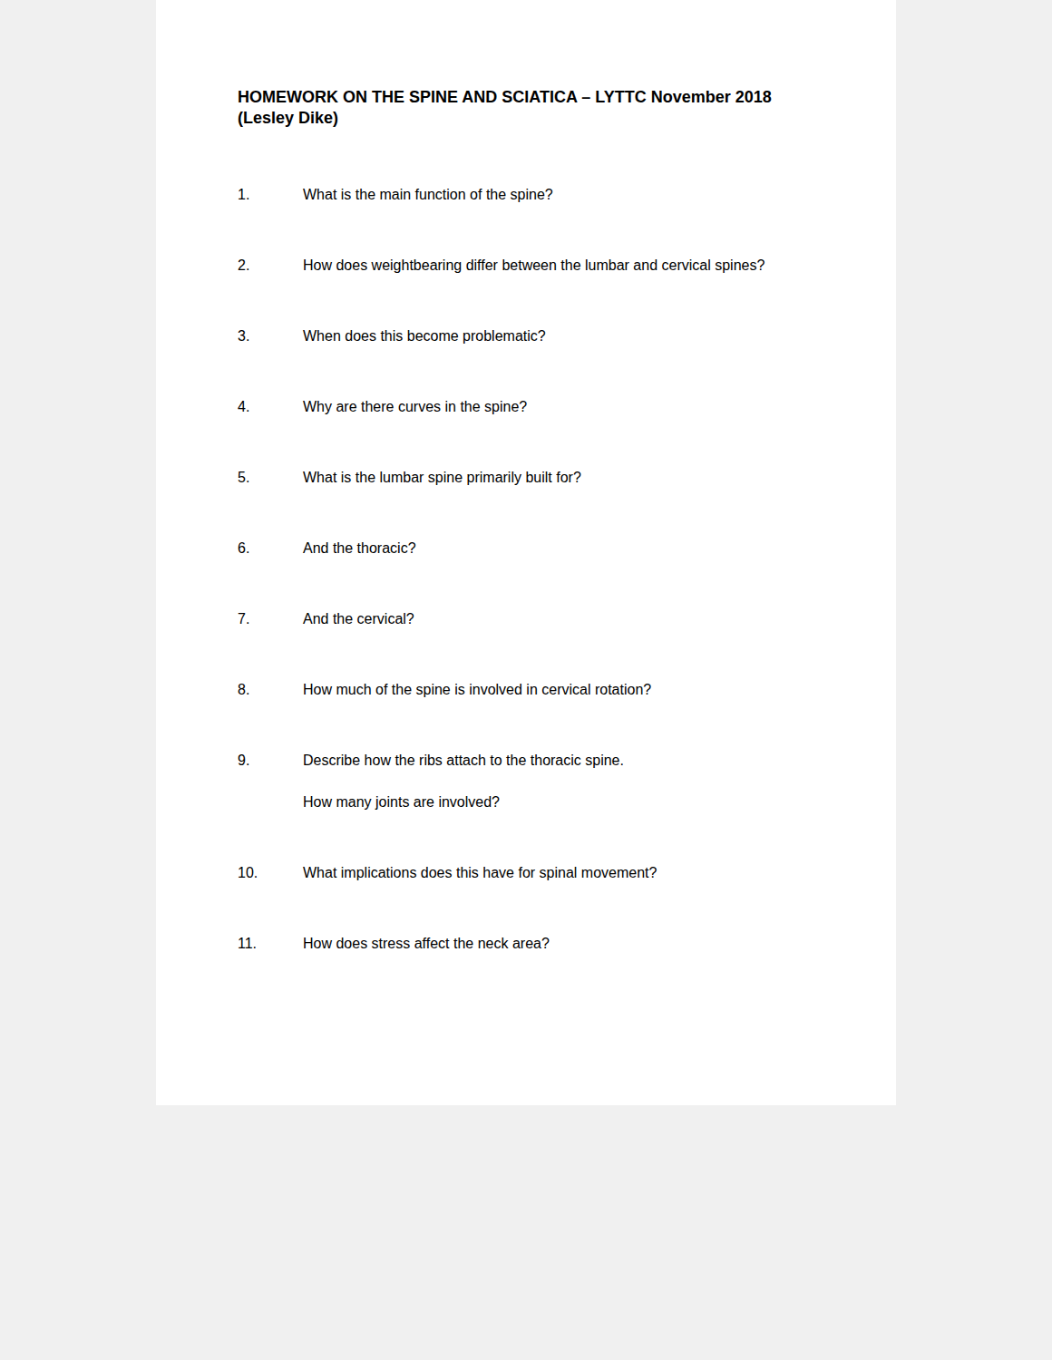HOMEWORK ON THE SPINE AND SCIATICA – LYTTC November 2018 (Lesley Dike)
What is the main function of the spine?
How does weightbearing differ between the lumbar and cervical spines?
When does this become problematic?
Why are there curves in the spine?
What is the lumbar spine primarily built for?
And the thoracic?
And the cervical?
How much of the spine is involved in cervical rotation?
Describe how the ribs attach to the thoracic spine.
How many joints are involved?
What implications does this have for spinal movement?
How does stress affect the neck area?